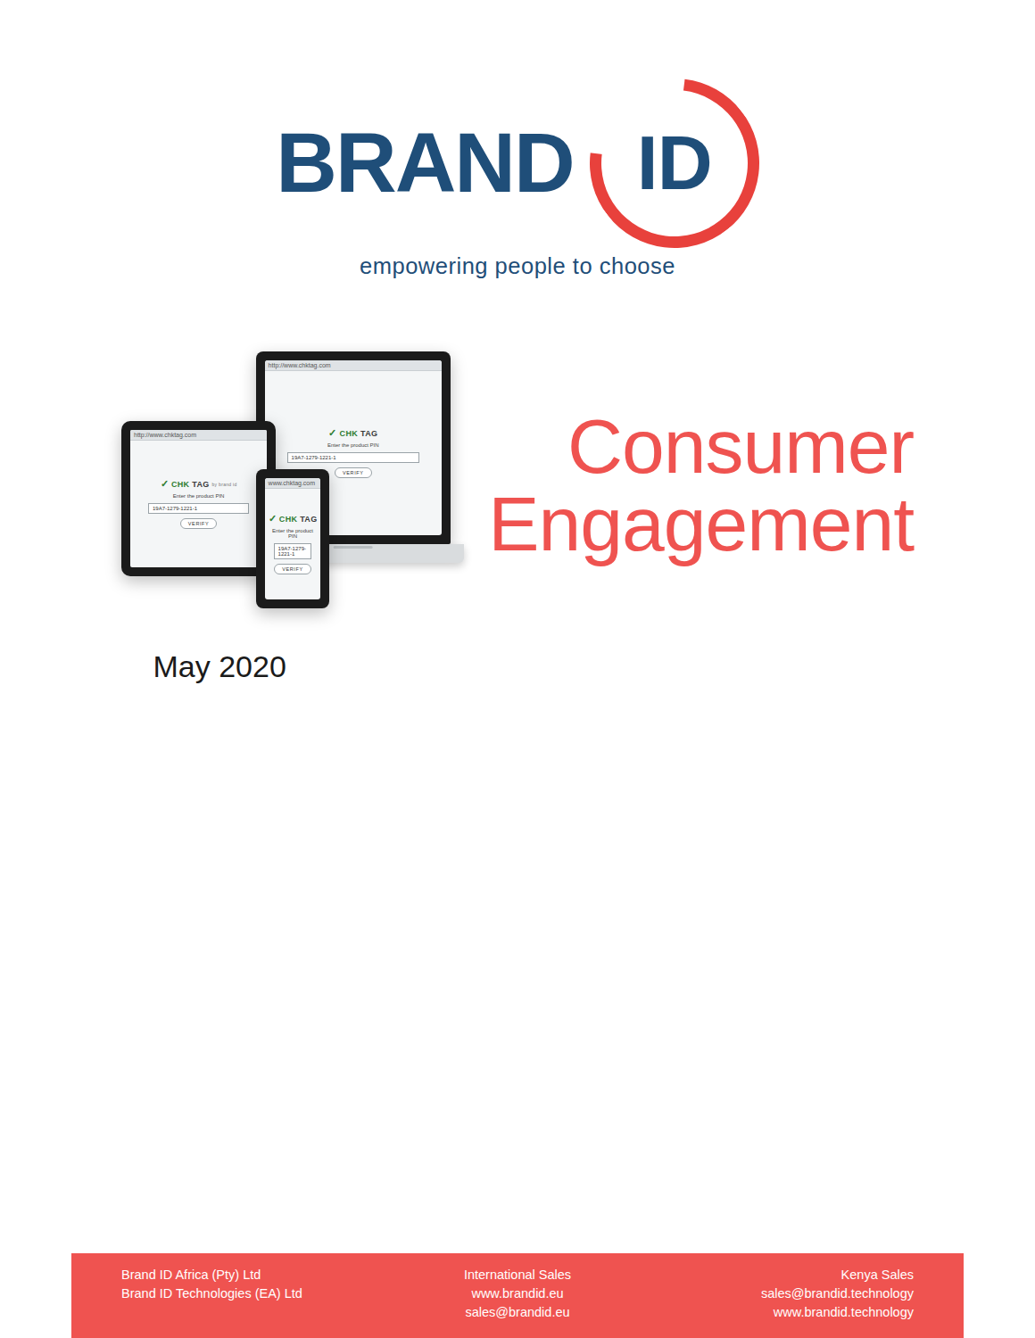BRAND ID
empowering people to choose
http://www.chktag.com
✓CHK TAG
Enter the product PIN
19A7-1279-1221-1
VERIFY
http://www.chktag.com
✓CHK TAG by brand id
Enter the product PIN
19A7-1279-1221-1
VERIFY
www.chktag.com
✓CHK TAG
Enter the product PIN
19A7-1279-1221-1
VERIFY
Consumer
Engagement
May 2020
Brand ID Africa (Pty) Ltd
Brand ID Technologies (EA) Ltd
International Sales
www.brandid.eu
sales@brandid.eu
Kenya Sales
sales@brandid.technology
www.brandid.technology